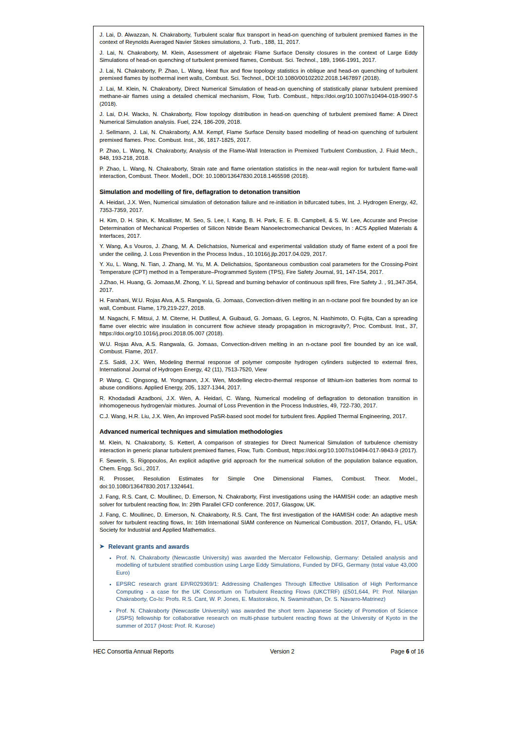J. Lai, D. Alwazzan, N. Chakraborty, Turbulent scalar flux transport in head-on quenching of turbulent premixed flames in the context of Reynolds Averaged Navier Stokes simulations, J. Turb., 188, 11, 2017.
J. Lai, N. Chakraborty, M. Klein, Assessment of algebraic Flame Surface Density closures in the context of Large Eddy Simulations of head-on quenching of turbulent premixed flames, Combust. Sci. Technol., 189, 1966-1991, 2017.
J. Lai, N. Chakraborty, P. Zhao, L. Wang, Heat flux and flow topology statistics in oblique and head-on quenching of turbulent premixed flames by isothermal inert walls, Combust. Sci. Technol., DOI:10.1080/00102202.2018.1467897 (2018).
J. Lai, M. Klein, N. Chakraborty, Direct Numerical Simulation of head-on quenching of statistically planar turbulent premixed methane-air flames using a detailed chemical mechanism, Flow, Turb. Combust., https://doi.org/10.1007/s10494-018-9907-5 (2018).
J. Lai, D.H. Wacks, N. Chakraborty, Flow topology distribution in head-on quenching of turbulent premixed flame: A Direct Numerical Simulation analysis. Fuel, 224, 186-209, 2018.
J. Sellmann, J. Lai, N. Chakraborty, A.M. Kempf, Flame Surface Density based modelling of head-on quenching of turbulent premixed flames. Proc. Combust. Inst., 36, 1817-1825, 2017.
P. Zhao, L. Wang, N. Chakraborty, Analysis of the Flame-Wall Interaction in Premixed Turbulent Combustion, J. Fluid Mech., 848, 193-218, 2018.
P. Zhao, L. Wang, N. Chakraborty, Strain rate and flame orientation statistics in the near-wall region for turbulent flame-wall interaction, Combust. Theor. Modell., DOI: 10.1080/13647830.2018.1465598 (2018).
Simulation and modelling of fire, deflagration to detonation transition
A. Heidari, J.X. Wen, Numerical simulation of detonation failure and re-initiation in bifurcated tubes, Int. J. Hydrogen Energy, 42, 7353-7359, 2017.
H. Kim, D. H. Shin, K. Mcallister, M. Seo, S. Lee, I. Kang, B. H. Park, E. E. B. Campbell, & S. W. Lee, Accurate and Precise Determination of Mechanical Properties of Silicon Nitride Beam Nanoelectromechanical Devices, In : ACS Applied Materials & Interfaces, 2017.
Y. Wang, A.s Vouros, J. Zhang, M. A. Delichatsios, Numerical and experimental validation study of flame extent of a pool fire under the ceiling, J. Loss Prevention in the Process Indus., 10.1016/j.jlp.2017.04.029, 2017.
Y. Xu, L. Wang, N. Tian, J. Zhang, M. Yu, M. A. Delichatsios, Spontaneous combustion coal parameters for the Crossing-Point Temperature (CPT) method in a Temperature–Programmed System (TPS), Fire Safety Journal, 91, 147-154, 2017.
J.Zhao, H. Huang, G. Jomaas,M. Zhong, Y. Li, Spread and burning behavior of continuous spill fires, Fire Safety J. , 91,347-354, 2017.
H. Farahani, W.U. Rojas Alva, A.S. Rangwala, G. Jomaas, Convection-driven melting in an n-octane pool fire bounded by an ice wall, Combust. Flame, 179,219-227, 2018.
M. Nagachi, F. Mitsui, J. M. Citerne, H. Dutilleul, A. Guibaud, G. Jomaas, G. Legros, N. Hashimoto, O. Fujita, Can a spreading flame over electric wire insulation in concurrent flow achieve steady propagation in microgravity?, Proc. Combust. Inst., 37, https://doi.org/10.1016/j.proci.2018.05.007 (2018).
W.U. Rojas Alva, A.S. Rangwala, G. Jomaas, Convection-driven melting in an n-octane pool fire bounded by an ice wall, Combust. Flame, 2017.
Z.S. Saldi, J.X. Wen, Modeling thermal response of polymer composite hydrogen cylinders subjected to external fires, International Journal of Hydrogen Energy, 42 (11), 7513-7520, View
P. Wang, C. Qingsong, M. Yongmann, J.X. Wen, Modelling electro-thermal response of lithium-ion batteries from normal to abuse conditions. Applied Energy, 205, 1327-1344, 2017.
R. Khodadadi Azadboni, J.X. Wen, A. Heidari, C. Wang, Numerical modeling of deflagration to detonation transition in inhomogeneous hydrogen/air mixtures. Journal of Loss Prevention in the Process Industries, 49, 722-730, 2017.
C.J. Wang, H.R. Liu, J.X. Wen, An improved PaSR-based soot model for turbulent fires. Applied Thermal Engineering, 2017.
Advanced numerical techniques and simulation methodologies
M. Klein, N. Chakraborty, S. Ketterl, A comparison of strategies for Direct Numerical Simulation of turbulence chemistry interaction in generic planar turbulent premixed flames, Flow, Turb. Combust, https://doi.org/10.1007/s10494-017-9843-9 (2017).
F. Sewerin, S. Rigopoulos, An explicit adaptive grid approach for the numerical solution of the population balance equation, Chem. Engg. Sci., 2017.
R. Prosser, Resolution Estimates for Simple One Dimensional Flames, Combust. Theor. Model., doi:10.1080/13647830.2017.1324641.
J. Fang, R.S. Cant, C. Moullinec, D. Emerson, N. Chakraborty, First investigations using the HAMISH code: an adaptive mesh solver for turbulent reacting flow, In: 29th Parallel CFD conference. 2017, Glasgow, UK.
J. Fang, C. Moullinec, D. Emerson, N. Chakraborty, R.S. Cant, The first investigation of the HAMISH code: An adaptive mesh solver for turbulent reacting flows, In: 16th International SIAM conference on Numerical Combustion. 2017, Orlando, FL, USA: Society for Industrial and Applied Mathematics.
➤Relevant grants and awards
Prof. N. Chakraborty (Newcastle University) was awarded the Mercator Fellowship, Germany: Detailed analysis and modelling of turbulent stratified combustion using Large Eddy Simulations, Funded by DFG, Germany (total value 43,000 Euro)
EPSRC research grant EP/R029369/1: Addressing Challenges Through Effective Utilisation of High Performance Computing - a case for the UK Consortium on Turbulent Reacting Flows (UKCTRF) (£501,644, PI: Prof. Nilanjan Chakraborty, Co-Is: Profs. R.S. Cant, W. P. Jones, E. Mastorakos, N. Swaminathan, Dr. S. Navarro-Matrinez)
Prof. N. Chakraborty (Newcastle University) was awarded the short term Japanese Society of Promotion of Science (JSPS) fellowship for collaborative research on multi-phase turbulent reacting flows at the University of Kyoto in the summer of 2017 (Host: Prof. R. Kurose)
HEC Consortia Annual Reports
Version 2
Page 6 of 16